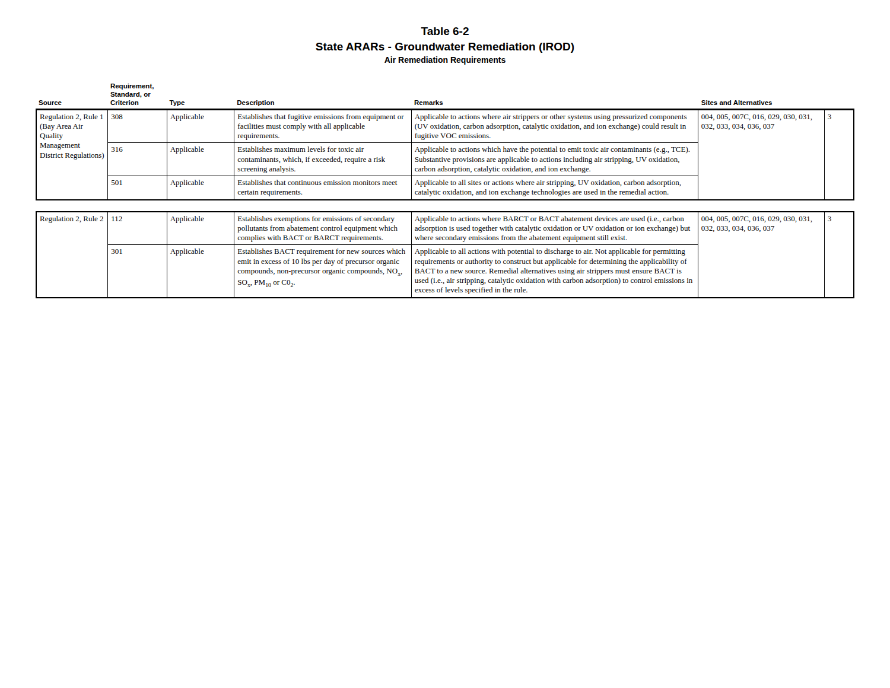Table 6-2
State ARARs - Groundwater Remediation (IROD)
Air Remediation Requirements
| Source | Requirement, Standard, or Criterion | Type | Description | Remarks | Sites and Alternatives | |
| --- | --- | --- | --- | --- | --- | --- |
| Regulation 2, Rule 1 (Bay Area Air Quality Management District Regulations) | 308 | Applicable | Establishes that fugitive emissions from equipment or facilities must comply with all applicable requirements. | Applicable to actions where air strippers or other systems using pressurized components (UV oxidation, carbon adsorption, catalytic oxidation, and ion exchange) could result in fugitive VOC emissions. | 004, 005, 007C, 016, 029, 030, 031, 032, 033, 034, 036, 037 | 3 |
| 316 | Applicable | Establishes maximum levels for toxic air contaminants, which, if exceeded, require a risk screening analysis. | Applicable to actions which have the potential to emit toxic air contaminants (e.g., TCE). Substantive provisions are applicable to actions including air stripping, UV oxidation, carbon adsorption, catalytic oxidation, and ion exchange. |
| 501 | Applicable | Establishes that continuous emission monitors meet certain requirements. | Applicable to all sites or actions where air stripping, UV oxidation, carbon adsorption, catalytic oxidation, and ion exchange technologies are used in the remedial action. |
| Regulation 2, Rule 2 | 112 | Applicable | Establishes exemptions for emissions of secondary pollutants from abatement control equipment which complies with BACT or BARCT requirements. | Applicable to actions where BARCT or BACT abatement devices are used (i.e., carbon adsorption is used together with catalytic oxidation or UV oxidation or ion exchange) but where secondary emissions from the abatement equipment still exist. | 004, 005, 007C, 016, 029, 030, 031, 032, 033, 034, 036, 037 | 3 |
| 301 | Applicable | Establishes BACT requirement for new sources which emit in excess of 10 lbs per day of precursor organic compounds, non-precursor organic compounds, NO x , SO x , PM 10 or C0 2 . | Applicable to all actions with potential to discharge to air. Not applicable for permitting requirements or authority to construct but applicable for determining the applicability of BACT to a new source. Remedial alternatives using air strippers must ensure BACT is used (i.e., air stripping, catalytic oxidation with carbon adsorption) to control emissions in excess of levels specified in the rule. |